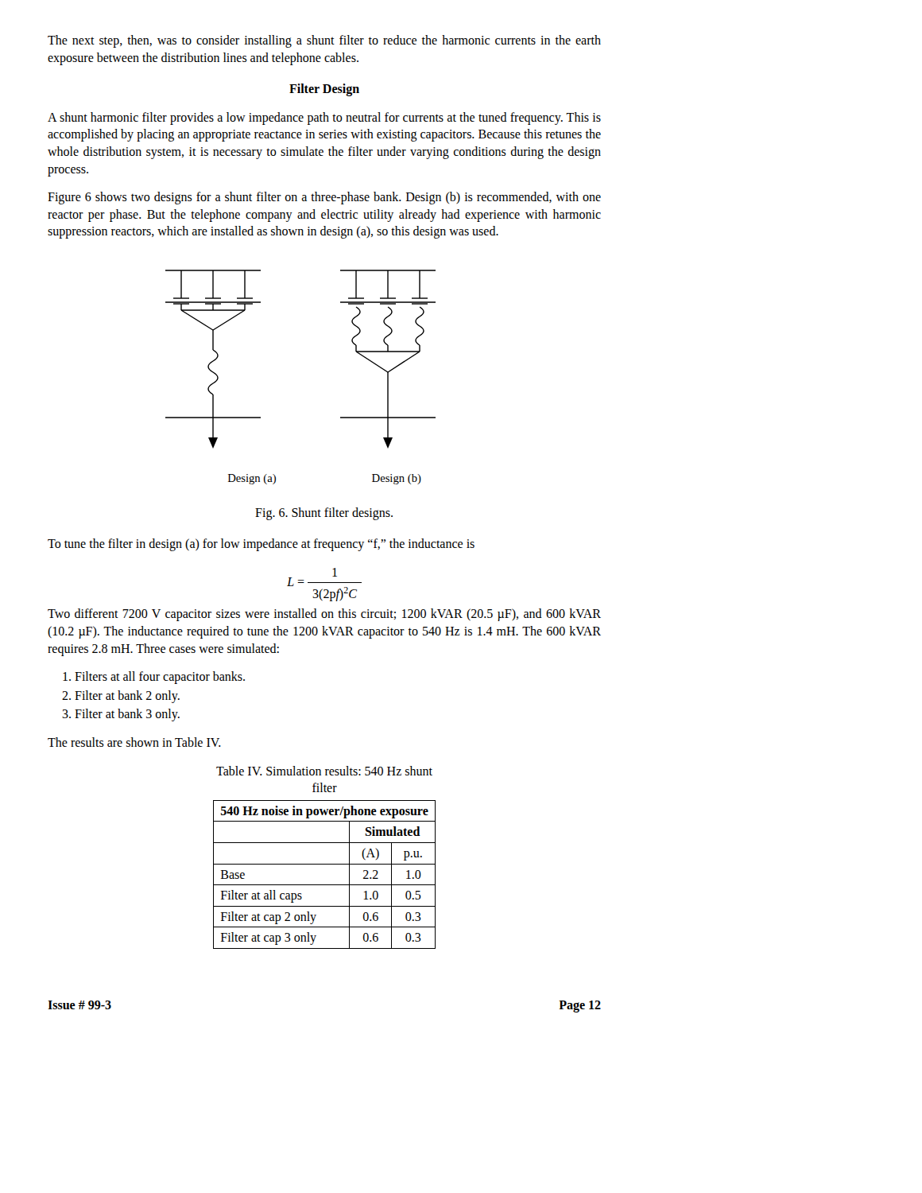The next step, then, was to consider installing a shunt filter to reduce the harmonic currents in the earth exposure between the distribution lines and telephone cables.
Filter Design
A shunt harmonic filter provides a low impedance path to neutral for currents at the tuned frequency. This is accomplished by placing an appropriate reactance in series with existing capacitors. Because this retunes the whole distribution system, it is necessary to simulate the filter under varying conditions during the design process.
Figure 6 shows two designs for a shunt filter on a three-phase bank. Design (b) is recommended, with one reactor per phase. But the telephone company and electric utility already had experience with harmonic suppression reactors, which are installed as shown in design (a), so this design was used.
Design (a) Design (b)
Fig. 6. Shunt filter designs.
To tune the filter in design (a) for low impedance at frequency “f,” the inductance is
L = 1 3(2pf)2C
Two different 7200 V capacitor sizes were installed on this circuit; 1200 kVAR (20.5 µF), and 600 kVAR (10.2 µF). The inductance required to tune the 1200 kVAR capacitor to 540 Hz is 1.4 mH. The 600 kVAR requires 2.8 mH. Three cases were simulated:
Filters at all four capacitor banks.
Filter at bank 2 only.
Filter at bank 3 only.
The results are shown in Table IV.
Table IV. Simulation results: 540 Hz shunt filter
| 540 Hz noise in power/phone exposure |
| --- |
| | Simulated |
| | (A) | p.u. |
| Base | 2.2 | 1.0 |
| Filter at all caps | 1.0 | 0.5 |
| Filter at cap 2 only | 0.6 | 0.3 |
| Filter at cap 3 only | 0.6 | 0.3 |
Issue # 99-3 Page 12